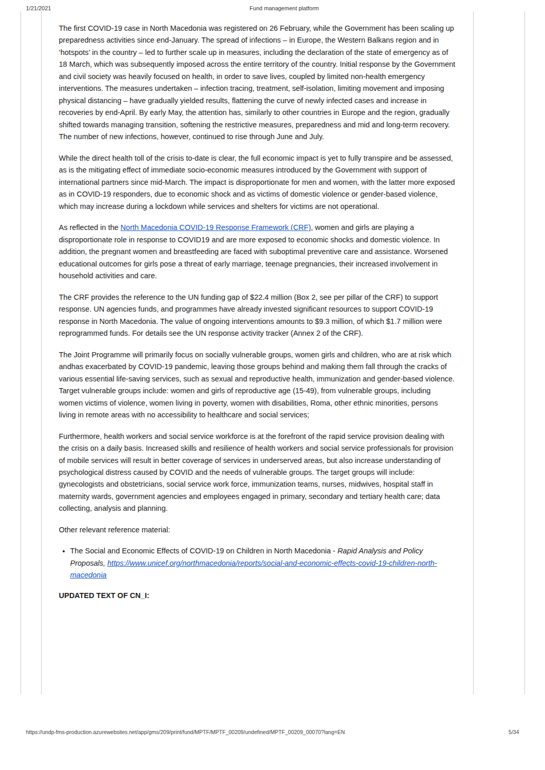1/21/2021
Fund management platform
The first COVID-19 case in North Macedonia was registered on 26 February, while the Government has been scaling up preparedness activities since end-January. The spread of infections – in Europe, the Western Balkans region and in ‘hotspots’ in the country – led to further scale up in measures, including the declaration of the state of emergency as of 18 March, which was subsequently imposed across the entire territory of the country. Initial response by the Government and civil society was heavily focused on health, in order to save lives, coupled by limited non-health emergency interventions. The measures undertaken – infection tracing, treatment, self-isolation, limiting movement and imposing physical distancing – have gradually yielded results, flattening the curve of newly infected cases and increase in recoveries by end-April. By early May, the attention has, similarly to other countries in Europe and the region, gradually shifted towards managing transition, softening the restrictive measures, preparedness and mid and long-term recovery. The number of new infections, however, continued to rise through June and July.
While the direct health toll of the crisis to-date is clear, the full economic impact is yet to fully transpire and be assessed, as is the mitigating effect of immediate socio-economic measures introduced by the Government with support of international partners since mid-March. The impact is disproportionate for men and women, with the latter more exposed as in COVID-19 responders, due to economic shock and as victims of domestic violence or gender-based violence, which may increase during a lockdown while services and shelters for victims are not operational.
As reflected in the North Macedonia COVID-19 Response Framework (CRF), women and girls are playing a disproportionate role in response to COVID19 and are more exposed to economic shocks and domestic violence. In addition, the pregnant women and breastfeeding are faced with suboptimal preventive care and assistance. Worsened educational outcomes for girls pose a threat of early marriage, teenage pregnancies, their increased involvement in household activities and care.
The CRF provides the reference to the UN funding gap of $22.4 million (Box 2, see per pillar of the CRF) to support response. UN agencies funds, and programmes have already invested significant resources to support COVID-19 response in North Macedonia. The value of ongoing interventions amounts to $9.3 million, of which $1.7 million were reprogrammed funds. For details see the UN response activity tracker (Annex 2 of the CRF).
The Joint Programme will primarily focus on socially vulnerable groups, women girls and children, who are at risk which andhas exacerbated by COVID-19 pandemic, leaving those groups behind and making them fall through the cracks of various essential life-saving services, such as sexual and reproductive health, immunization and gender-based violence. Target vulnerable groups include: women and girls of reproductive age (15-49), from vulnerable groups, including women victims of violence, women living in poverty, women with disabilities, Roma, other ethnic minorities, persons living in remote areas with no accessibility to healthcare and social services;
Furthermore, health workers and social service workforce is at the forefront of the rapid service provision dealing with the crisis on a daily basis. Increased skills and resilience of health workers and social service professionals for provision of mobile services will result in better coverage of services in underserved areas, but also increase understanding of psychological distress caused by COVID and the needs of vulnerable groups. The target groups will include: gynecologists and obstetricians, social service work force, immunization teams, nurses, midwives, hospital staff in maternity wards, government agencies and employees engaged in primary, secondary and tertiary health care; data collecting, analysis and planning.
Other relevant reference material:
The Social and Economic Effects of COVID-19 on Children in North Macedonia - Rapid Analysis and Policy Proposals, https://www.unicef.org/northmacedonia/reports/social-and-economic-effects-covid-19-children-north-macedonia
UPDATED TEXT OF CN_I:
https://undp-fms-production.azurewebsites.net/app/gms/209/print/fund/MPTF/MPTF_00209/undefined/MPTF_00209_00070?lang=EN
5/34